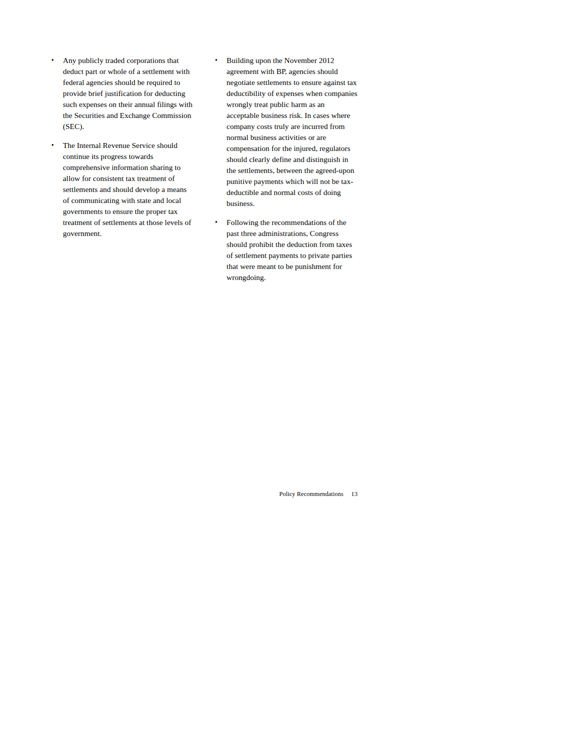Any publicly traded corporations that deduct part or whole of a settlement with federal agencies should be required to provide brief justification for deducting such expenses on their annual filings with the Securities and Exchange Commission (SEC).
The Internal Revenue Service should continue its progress towards comprehensive information sharing to allow for consistent tax treatment of settlements and should develop a means of communicating with state and local governments to ensure the proper tax treatment of settlements at those levels of government.
Building upon the November 2012 agreement with BP, agencies should negotiate settlements to ensure against tax deductibility of expenses when companies wrongly treat public harm as an acceptable business risk. In cases where company costs truly are incurred from normal business activities or are compensation for the injured, regulators should clearly define and distinguish in the settlements, between the agreed-upon punitive payments which will not be tax-deductible and normal costs of doing business.
Following the recommendations of the past three administrations, Congress should prohibit the deduction from taxes of settlement payments to private parties that were meant to be punishment for wrongdoing.
Policy Recommendations13